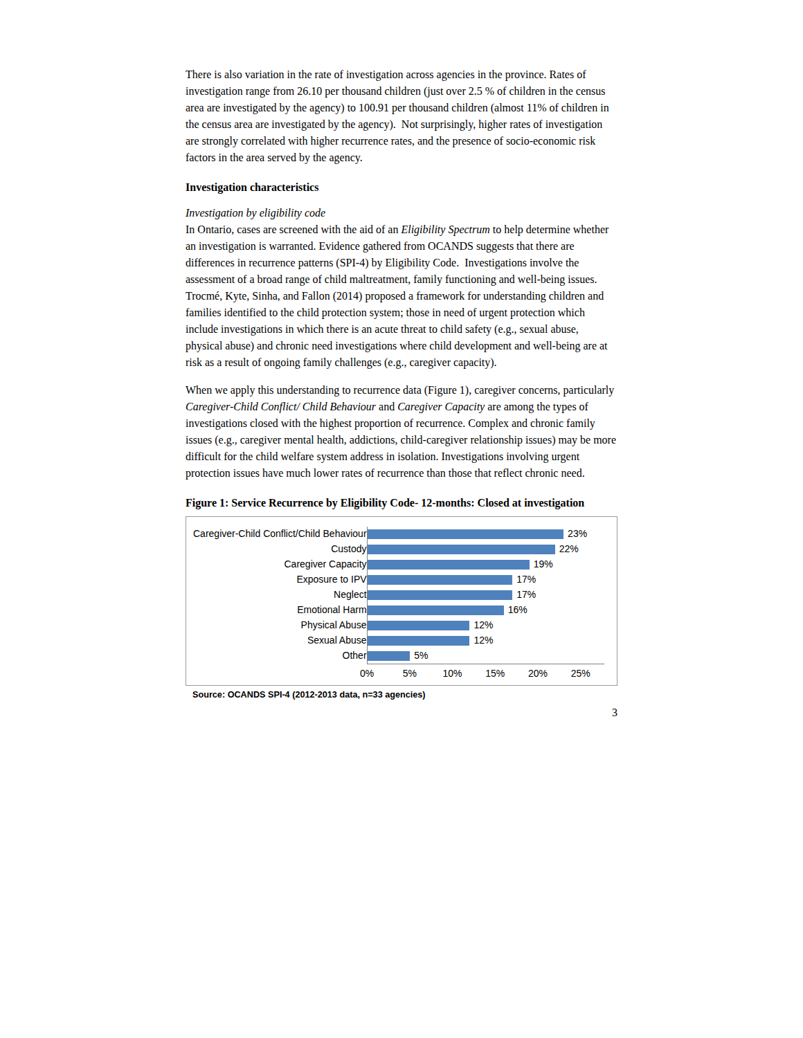There is also variation in the rate of investigation across agencies in the province. Rates of investigation range from 26.10 per thousand children (just over 2.5 % of children in the census area are investigated by the agency) to 100.91 per thousand children (almost 11% of children in the census area are investigated by the agency). Not surprisingly, higher rates of investigation are strongly correlated with higher recurrence rates, and the presence of socio-economic risk factors in the area served by the agency.
Investigation characteristics
Investigation by eligibility code
In Ontario, cases are screened with the aid of an Eligibility Spectrum to help determine whether an investigation is warranted. Evidence gathered from OCANDS suggests that there are differences in recurrence patterns (SPI-4) by Eligibility Code. Investigations involve the assessment of a broad range of child maltreatment, family functioning and well-being issues. Trocmé, Kyte, Sinha, and Fallon (2014) proposed a framework for understanding children and families identified to the child protection system; those in need of urgent protection which include investigations in which there is an acute threat to child safety (e.g., sexual abuse, physical abuse) and chronic need investigations where child development and well-being are at risk as a result of ongoing family challenges (e.g., caregiver capacity).
When we apply this understanding to recurrence data (Figure 1), caregiver concerns, particularly Caregiver-Child Conflict/ Child Behaviour and Caregiver Capacity are among the types of investigations closed with the highest proportion of recurrence. Complex and chronic family issues (e.g., caregiver mental health, addictions, child-caregiver relationship issues) may be more difficult for the child welfare system address in isolation. Investigations involving urgent protection issues have much lower rates of recurrence than those that reflect chronic need.
Figure 1: Service Recurrence by Eligibility Code- 12-months: Closed at investigation
| Caregiver-Child Conflict/Child Behaviour | 23% |
| Custody | 22% |
| Caregiver Capacity | 19% |
| Exposure to IPV | 17% |
| Neglect | 17% |
| Emotional Harm | 16% |
| Physical Abuse | 12% |
| Sexual Abuse | 12% |
| Other | 5% |
| | 0% 5% 10% 15% 20% 25% |
Source: OCANDS SPI-4 (2012-2013 data, n=33 agencies)
3